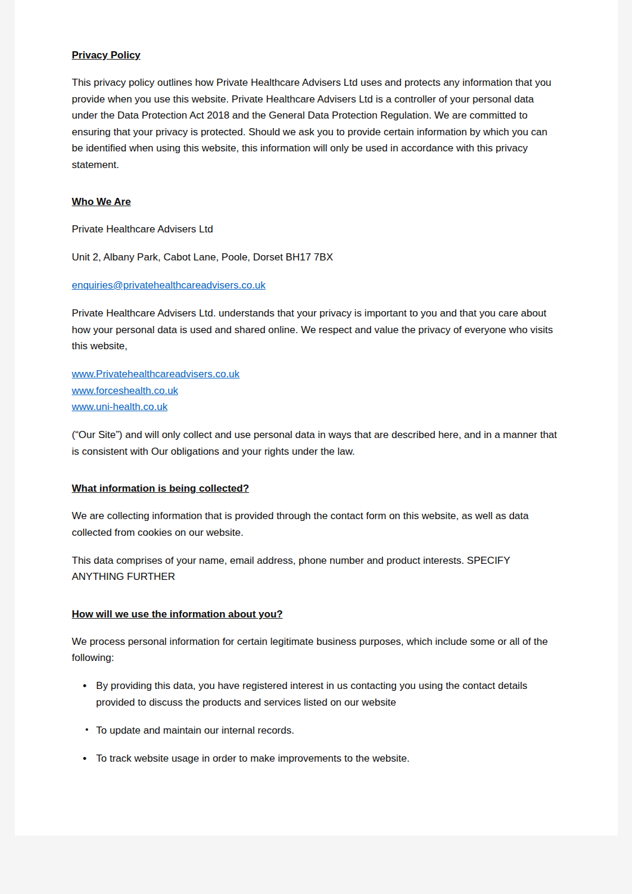Privacy Policy
This privacy policy outlines how Private Healthcare Advisers Ltd uses and protects any information that you provide when you use this website. Private Healthcare Advisers Ltd is a controller of your personal data under the Data Protection Act 2018 and the General Data Protection Regulation. We are committed to ensuring that your privacy is protected. Should we ask you to provide certain information by which you can be identified when using this website, this information will only be used in accordance with this privacy statement.
Who We Are
Private Healthcare Advisers Ltd
Unit 2, Albany Park, Cabot Lane, Poole, Dorset BH17 7BX
enquiries@privatehealthcareadvisers.co.uk
Private Healthcare Advisers Ltd. understands that your privacy is important to you and that you care about how your personal data is used and shared online. We respect and value the privacy of everyone who visits this website,
www.Privatehealthcareadvisers.co.uk
www.forceshealth.co.uk
www.uni-health.co.uk
(“Our Site”) and will only collect and use personal data in ways that are described here, and in a manner that is consistent with Our obligations and your rights under the law.
What information is being collected?
We are collecting information that is provided through the contact form on this website, as well as data collected from cookies on our website.
This data comprises of your name, email address, phone number and product interests. SPECIFY ANYTHING FURTHER
How will we use the information about you?
We process personal information for certain legitimate business purposes, which include some or all of the following:
By providing this data, you have registered interest in us contacting you using the contact details provided to discuss the products and services listed on our website
To update and maintain our internal records.
To track website usage in order to make improvements to the website.